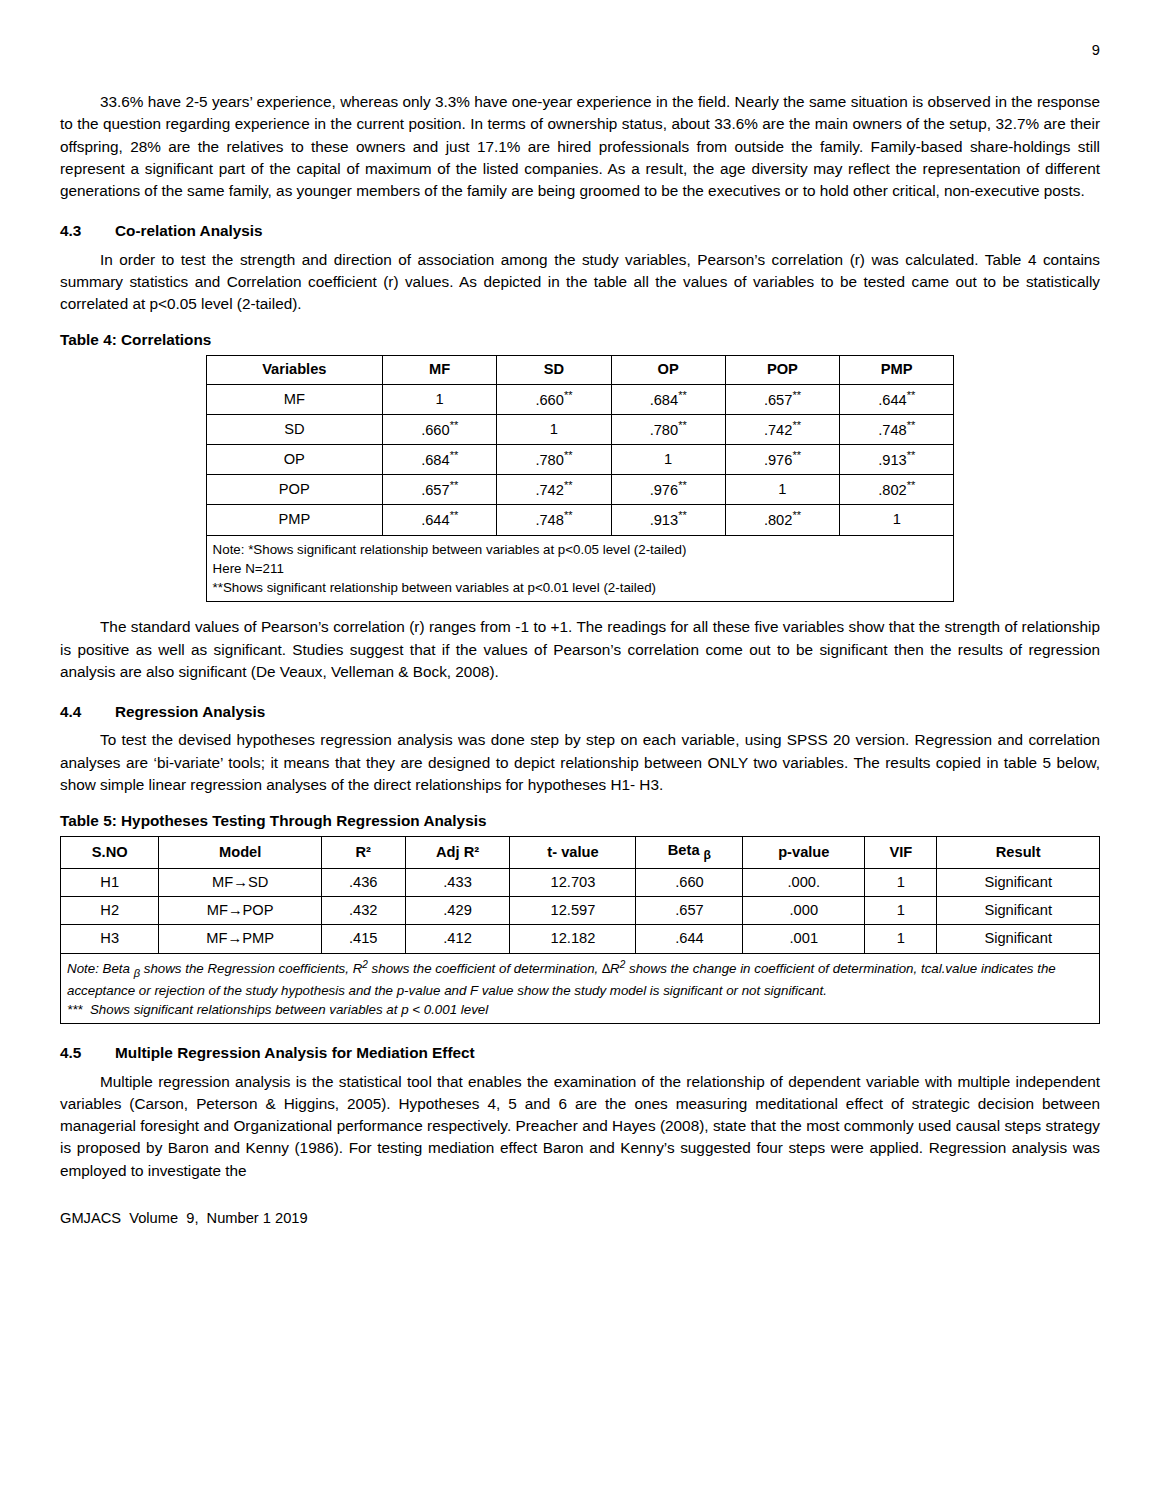9
33.6% have 2-5 years’ experience, whereas only 3.3% have one-year experience in the field. Nearly the same situation is observed in the response to the question regarding experience in the current position. In terms of ownership status, about 33.6% are the main owners of the setup, 32.7% are their offspring, 28% are the relatives to these owners and just 17.1% are hired professionals from outside the family. Family-based share-holdings still represent a significant part of the capital of maximum of the listed companies. As a result, the age diversity may reflect the representation of different generations of the same family, as younger members of the family are being groomed to be the executives or to hold other critical, non-executive posts.
4.3 Co-relation Analysis
In order to test the strength and direction of association among the study variables, Pearson’s correlation (r) was calculated. Table 4 contains summary statistics and Correlation coefficient (r) values. As depicted in the table all the values of variables to be tested came out to be statistically correlated at p<0.05 level (2-tailed).
Table 4: Correlations
| Variables | MF | SD | OP | POP | PMP |
| --- | --- | --- | --- | --- | --- |
| MF | 1 | .660 ** | .684 ** | .657 ** | .644 ** |
| SD | .660 ** | 1 | .780 ** | .742 ** | .748 ** |
| OP | .684 ** | .780 ** | 1 | .976 ** | .913 ** |
| POP | .657 ** | .742 ** | .976 ** | 1 | .802 ** |
| PMP | .644 ** | .748 ** | .913 ** | .802 ** | 1 |
| Note: *Shows significant relationship between variables at p<0.05 level (2-tailed) Here N=211 **Shows significant relationship between variables at p<0.01 level (2-tailed) |
The standard values of Pearson’s correlation (r) ranges from -1 to +1. The readings for all these five variables show that the strength of relationship is positive as well as significant. Studies suggest that if the values of Pearson’s correlation come out to be significant then the results of regression analysis are also significant (De Veaux, Velleman & Bock, 2008).
4.4 Regression Analysis
To test the devised hypotheses regression analysis was done step by step on each variable, using SPSS 20 version. Regression and correlation analyses are ‘bi-variate’ tools; it means that they are designed to depict relationship between ONLY two variables. The results copied in table 5 below, show simple linear regression analyses of the direct relationships for hypotheses H1- H3.
Table 5: Hypotheses Testing Through Regression Analysis
| S.NO | Model | R² | Adj R² | t- value | Beta β | p-value | VIF | Result |
| --- | --- | --- | --- | --- | --- | --- | --- | --- |
| H1 | MF → SD | .436 | .433 | 12.703 | .660 | .000. | 1 | Significant |
| H2 | MF → POP | .432 | .429 | 12.597 | .657 | .000 | 1 | Significant |
| H3 | MF → PMP | .415 | .412 | 12.182 | .644 | .001 | 1 | Significant |
| Note: Beta β shows the Regression coefficients, R 2 shows the coefficient of determination, ∆R 2 shows the change in coefficient of determination, tcal.value indicates the acceptance or rejection of the study hypothesis and the p-value and F value show the study model is significant or not significant. *** Shows significant relationships between variables at p < 0.001 level |
4.5 Multiple Regression Analysis for Mediation Effect
Multiple regression analysis is the statistical tool that enables the examination of the relationship of dependent variable with multiple independent variables (Carson, Peterson & Higgins, 2005). Hypotheses 4, 5 and 6 are the ones measuring meditational effect of strategic decision between managerial foresight and Organizational performance respectively. Preacher and Hayes (2008), state that the most commonly used causal steps strategy is proposed by Baron and Kenny (1986). For testing mediation effect Baron and Kenny’s suggested four steps were applied. Regression analysis was employed to investigate the
GMJACS Volume 9, Number 1 2019